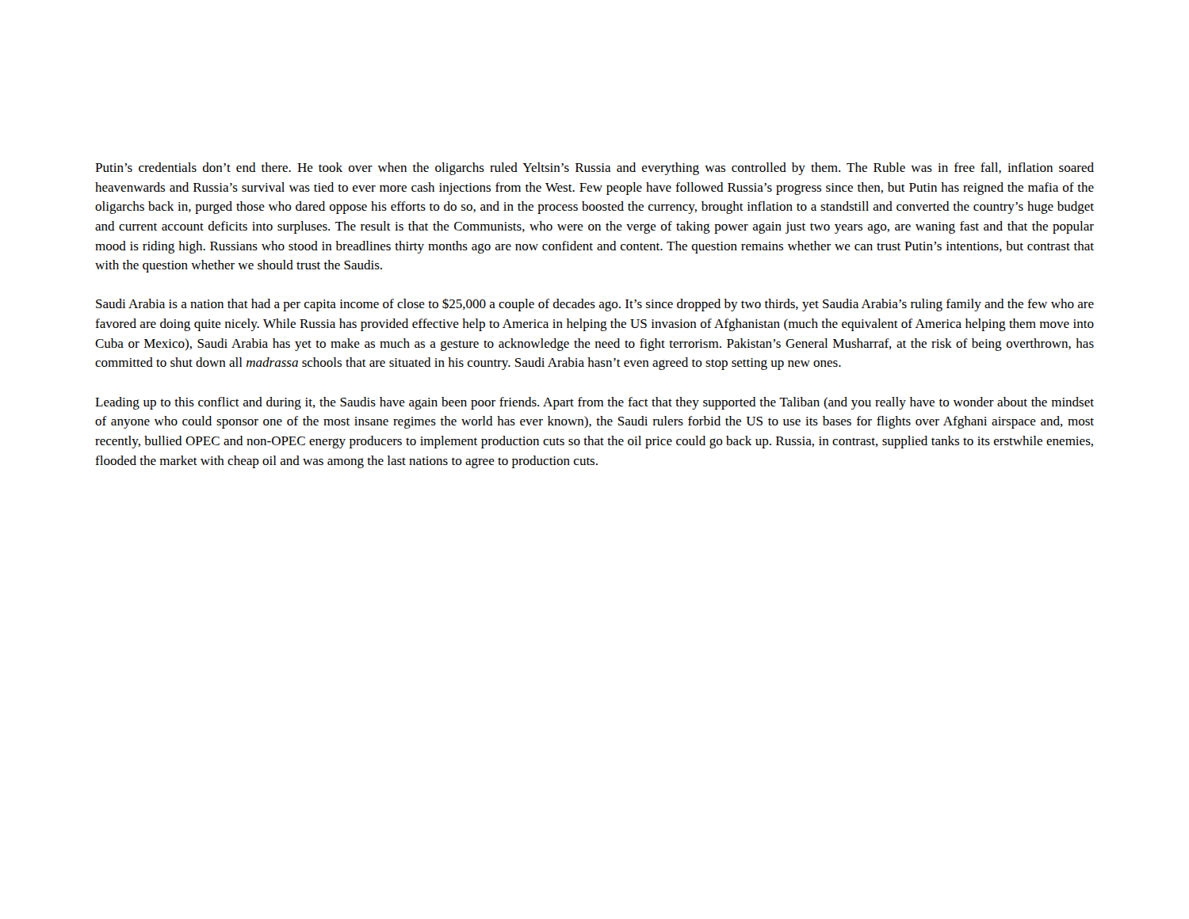Putin’s credentials don’t end there. He took over when the oligarchs ruled Yeltsin’s Russia and everything was controlled by them. The Ruble was in free fall, inflation soared heavenwards and Russia’s survival was tied to ever more cash injections from the West. Few people have followed Russia’s progress since then, but Putin has reigned the mafia of the oligarchs back in, purged those who dared oppose his efforts to do so, and in the process boosted the currency, brought inflation to a standstill and converted the country’s huge budget and current account deficits into surpluses. The result is that the Communists, who were on the verge of taking power again just two years ago, are waning fast and that the popular mood is riding high. Russians who stood in breadlines thirty months ago are now confident and content. The question remains whether we can trust Putin’s intentions, but contrast that with the question whether we should trust the Saudis.
Saudi Arabia is a nation that had a per capita income of close to $25,000 a couple of decades ago. It’s since dropped by two thirds, yet Saudia Arabia’s ruling family and the few who are favored are doing quite nicely. While Russia has provided effective help to America in helping the US invasion of Afghanistan (much the equivalent of America helping them move into Cuba or Mexico), Saudi Arabia has yet to make as much as a gesture to acknowledge the need to fight terrorism. Pakistan’s General Musharraf, at the risk of being overthrown, has committed to shut down all madrassa schools that are situated in his country. Saudi Arabia hasn’t even agreed to stop setting up new ones.
Leading up to this conflict and during it, the Saudis have again been poor friends. Apart from the fact that they supported the Taliban (and you really have to wonder about the mindset of anyone who could sponsor one of the most insane regimes the world has ever known), the Saudi rulers forbid the US to use its bases for flights over Afghani airspace and, most recently, bullied OPEC and non-OPEC energy producers to implement production cuts so that the oil price could go back up. Russia, in contrast, supplied tanks to its erstwhile enemies, flooded the market with cheap oil and was among the last nations to agree to production cuts.